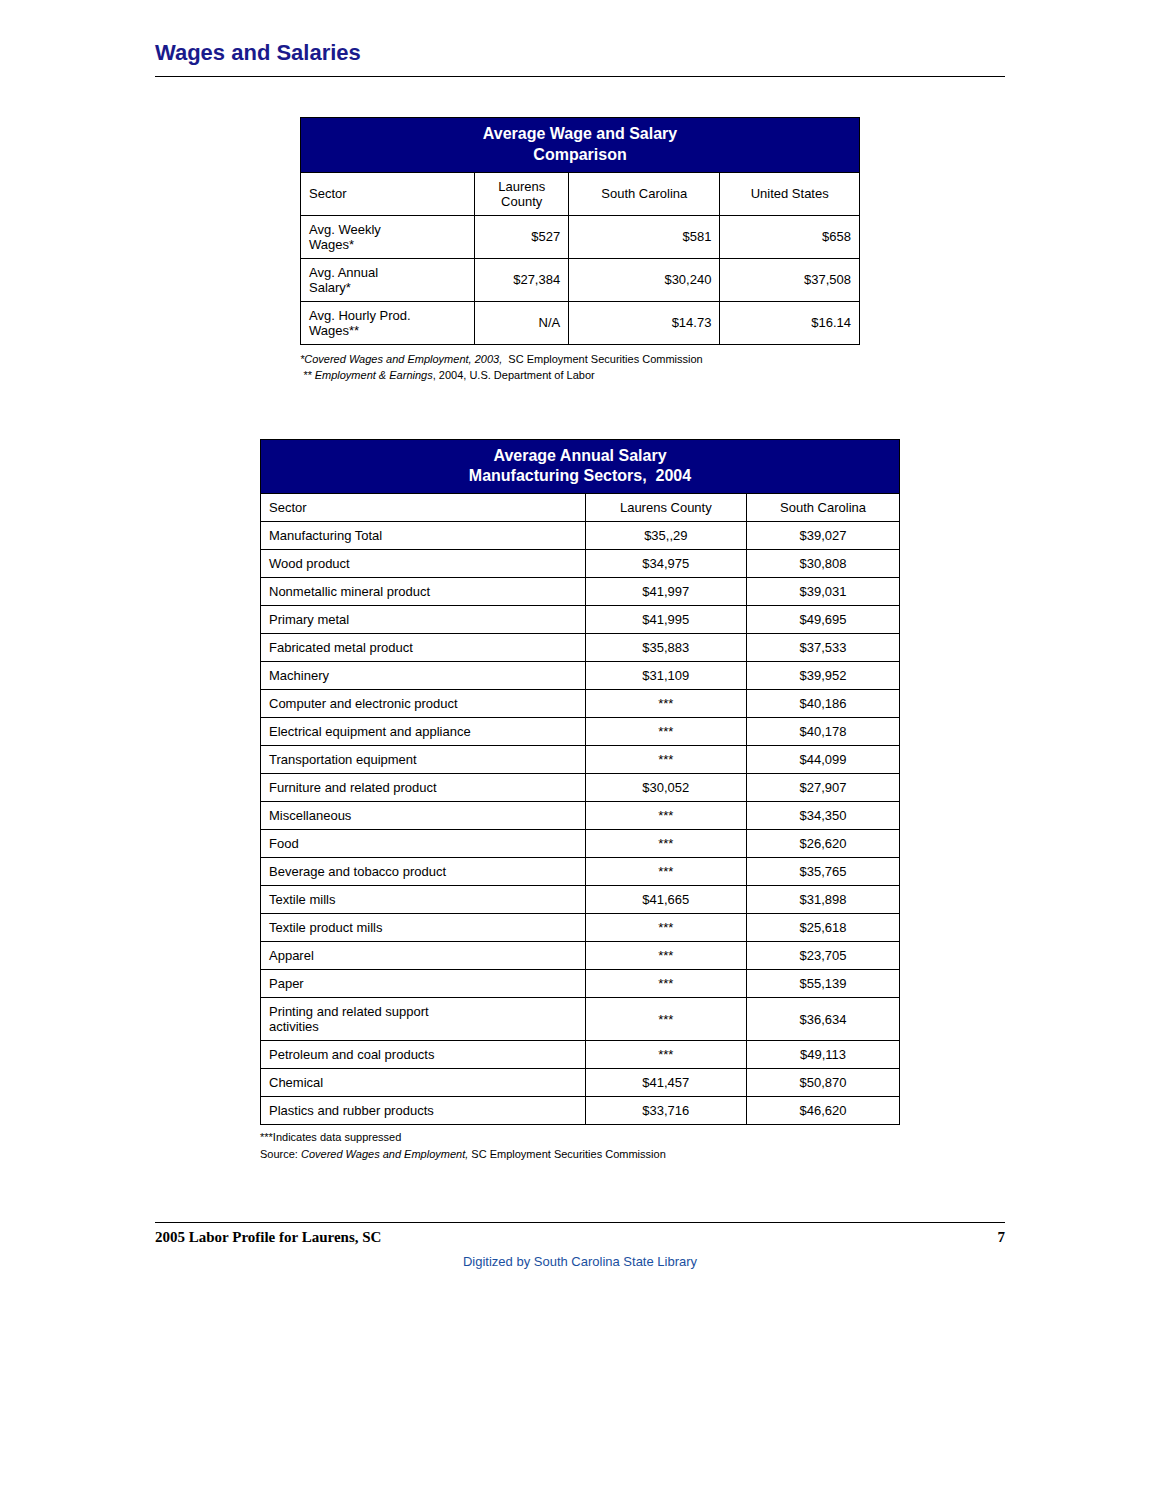Wages and Salaries
| Average Wage and Salary Comparison |
| Sector | Laurens County | South Carolina | United States |
| Avg. Weekly Wages* | $527 | $581 | $658 |
| Avg. Annual Salary* | $27,384 | $30,240 | $37,508 |
| Avg. Hourly Prod. Wages** | N/A | $14.73 | $16.14 |
*Covered Wages and Employment, 2003, SC Employment Securities Commission
** Employment & Earnings, 2004, U.S. Department of Labor
| Average Annual Salary Manufacturing Sectors, 2004 |
| Sector | Laurens County | South Carolina |
| Manufacturing Total | $35,,29 | $39,027 |
| Wood product | $34,975 | $30,808 |
| Nonmetallic mineral product | $41,997 | $39,031 |
| Primary metal | $41,995 | $49,695 |
| Fabricated metal product | $35,883 | $37,533 |
| Machinery | $31,109 | $39,952 |
| Computer and electronic product | *** | $40,186 |
| Electrical equipment and appliance | *** | $40,178 |
| Transportation equipment | *** | $44,099 |
| Furniture and related product | $30,052 | $27,907 |
| Miscellaneous | *** | $34,350 |
| Food | *** | $26,620 |
| Beverage and tobacco product | *** | $35,765 |
| Textile mills | $41,665 | $31,898 |
| Textile product mills | *** | $25,618 |
| Apparel | *** | $23,705 |
| Paper | *** | $55,139 |
| Printing and related support activities | *** | $36,634 |
| Petroleum and coal products | *** | $49,113 |
| Chemical | $41,457 | $50,870 |
| Plastics and rubber products | $33,716 | $46,620 |
***Indicates data suppressed
Source: Covered Wages and Employment, SC Employment Securities Commission
2005 Labor Profile for Laurens, SC 7
Digitized by South Carolina State Library